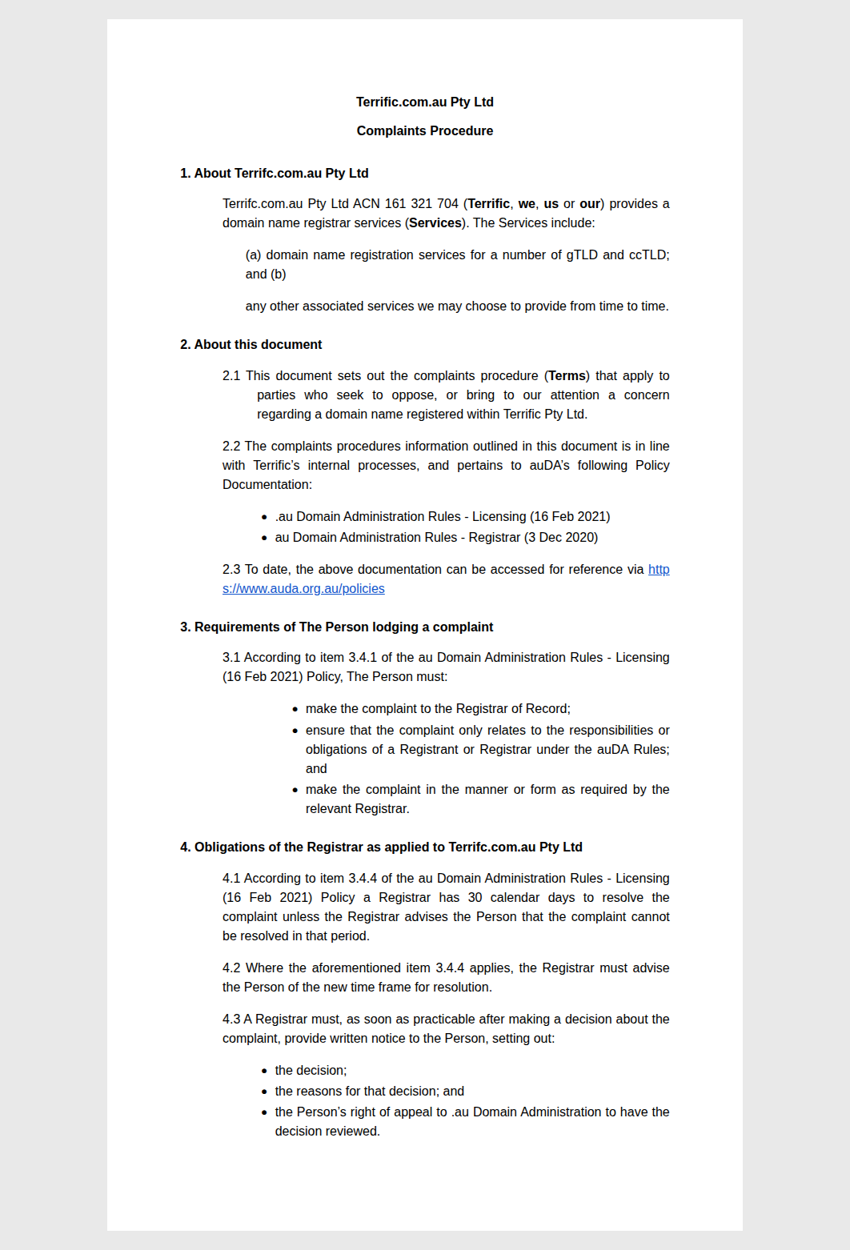Terrific.com.au Pty Ltd Complaints Procedure
1. About Terrifc.com.au Pty Ltd
Terrifc.com.au Pty Ltd ACN 161 321 704 (Terrific, we, us or our) provides a domain name registrar services (Services). The Services include:
(a) domain name registration services for a number of gTLD and ccTLD; and (b)
any other associated services we may choose to provide from time to time.
2. About this document
2.1 This document sets out the complaints procedure (Terms) that apply to parties who seek to oppose, or bring to our attention a concern regarding a domain name registered within Terrific Pty Ltd.
2.2 The complaints procedures information outlined in this document is in line with Terrific’s internal processes, and pertains to auDA’s following Policy Documentation:
.au Domain Administration Rules - Licensing (16 Feb 2021)
au Domain Administration Rules - Registrar (3 Dec 2020)
2.3 To date, the above documentation can be accessed for reference via https://www.auda.org.au/policies
3. Requirements of The Person lodging a complaint
3.1 According to item 3.4.1 of the au Domain Administration Rules - Licensing (16 Feb 2021) Policy, The Person must:
make the complaint to the Registrar of Record;
ensure that the complaint only relates to the responsibilities or obligations of a Registrant or Registrar under the auDA Rules; and
make the complaint in the manner or form as required by the relevant Registrar.
4. Obligations of the Registrar as applied to Terrifc.com.au Pty Ltd
4.1 According to item 3.4.4 of the au Domain Administration Rules - Licensing (16 Feb 2021) Policy a Registrar has 30 calendar days to resolve the complaint unless the Registrar advises the Person that the complaint cannot be resolved in that period.
4.2 Where the aforementioned item 3.4.4 applies, the Registrar must advise the Person of the new time frame for resolution.
4.3 A Registrar must, as soon as practicable after making a decision about the complaint, provide written notice to the Person, setting out:
the decision;
the reasons for that decision; and
the Person’s right of appeal to .au Domain Administration to have the decision reviewed.